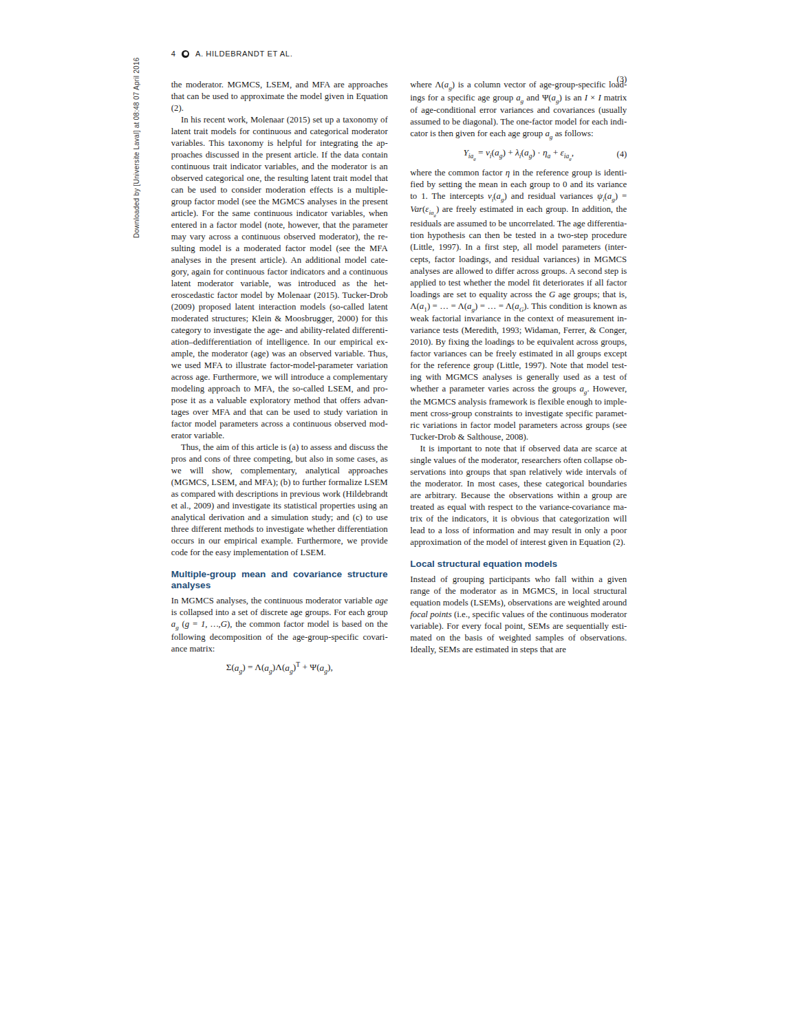Downloaded by [Universite Laval] at 08:48 07 April 2016
4 A. HILDEBRANDT ET AL.
the moderator. MGMCS, LSEM, and MFA are approaches that can be used to approximate the model given in Equation (2).
In his recent work, Molenaar (2015) set up a taxonomy of latent trait models for continuous and categorical moderator variables. This taxonomy is helpful for integrating the approaches discussed in the present article. If the data contain continuous trait indicator variables, and the moderator is an observed categorical one, the resulting latent trait model that can be used to consider moderation effects is a multiple-group factor model (see the MGMCS analyses in the present article). For the same continuous indicator variables, when entered in a factor model (note, however, that the parameter may vary across a continuous observed moderator), the resulting model is a moderated factor model (see the MFA analyses in the present article). An additional model category, again for continuous factor indicators and a continuous latent moderator variable, was introduced as the heteroscedastic factor model by Molenaar (2015). Tucker-Drob (2009) proposed latent interaction models (so-called latent moderated structures; Klein & Moosbrugger, 2000) for this category to investigate the age- and ability-related differentiation–dedifferentiation of intelligence. In our empirical example, the moderator (age) was an observed variable. Thus, we used MFA to illustrate factor-model-parameter variation across age. Furthermore, we will introduce a complementary modeling approach to MFA, the so-called LSEM, and propose it as a valuable exploratory method that offers advantages over MFA and that can be used to study variation in factor model parameters across a continuous observed moderator variable.
Thus, the aim of this article is (a) to assess and discuss the pros and cons of three competing, but also in some cases, as we will show, complementary, analytical approaches (MGMCS, LSEM, and MFA); (b) to further formalize LSEM as compared with descriptions in previous work (Hildebrandt et al., 2009) and investigate its statistical properties using an analytical derivation and a simulation study; and (c) to use three different methods to investigate whether differentiation occurs in our empirical example. Furthermore, we provide code for the easy implementation of LSEM.
Multiple-group mean and covariance structure analyses
In MGMCS analyses, the continuous moderator variable age is collapsed into a set of discrete age groups. For each group ag (g = 1, …,G), the common factor model is based on the following decomposition of the age-group-specific covariance matrix:
Σ(ag) = Λ(ag)Λ(ag)T + Ψ(ag), (3)
where Λ(ag) is a column vector of age-group-specific loadings for a specific age group ag and Ψ(ag) is an I × I matrix of age-conditional error variances and covariances (usually assumed to be diagonal). The one-factor model for each indicator is then given for each age group ag as follows:
Yiag = νi(ag) + λi(ag) · ηa + εiag, (4)
where the common factor η in the reference group is identified by setting the mean in each group to 0 and its variance to 1. The intercepts νi(ag) and residual variances ψi(ag) = Var(εiag) are freely estimated in each group. In addition, the residuals are assumed to be uncorrelated. The age differentiation hypothesis can then be tested in a two-step procedure (Little, 1997). In a first step, all model parameters (intercepts, factor loadings, and residual variances) in MGMCS analyses are allowed to differ across groups. A second step is applied to test whether the model fit deteriorates if all factor loadings are set to equality across the G age groups; that is, Λ(a1) = … = Λ(ag) = … = Λ(aG). This condition is known as weak factorial invariance in the context of measurement invariance tests (Meredith, 1993; Widaman, Ferrer, & Conger, 2010). By fixing the loadings to be equivalent across groups, factor variances can be freely estimated in all groups except for the reference group (Little, 1997). Note that model testing with MGMCS analyses is generally used as a test of whether a parameter varies across the groups ag. However, the MGMCS analysis framework is flexible enough to implement cross-group constraints to investigate specific parametric variations in factor model parameters across groups (see Tucker-Drob & Salthouse, 2008).
It is important to note that if observed data are scarce at single values of the moderator, researchers often collapse observations into groups that span relatively wide intervals of the moderator. In most cases, these categorical boundaries are arbitrary. Because the observations within a group are treated as equal with respect to the variance-covariance matrix of the indicators, it is obvious that categorization will lead to a loss of information and may result in only a poor approximation of the model of interest given in Equation (2).
Local structural equation models
Instead of grouping participants who fall within a given range of the moderator as in MGMCS, in local structural equation models (LSEMs), observations are weighted around focal points (i.e., specific values of the continuous moderator variable). For every focal point, SEMs are sequentially estimated on the basis of weighted samples of observations. Ideally, SEMs are estimated in steps that are